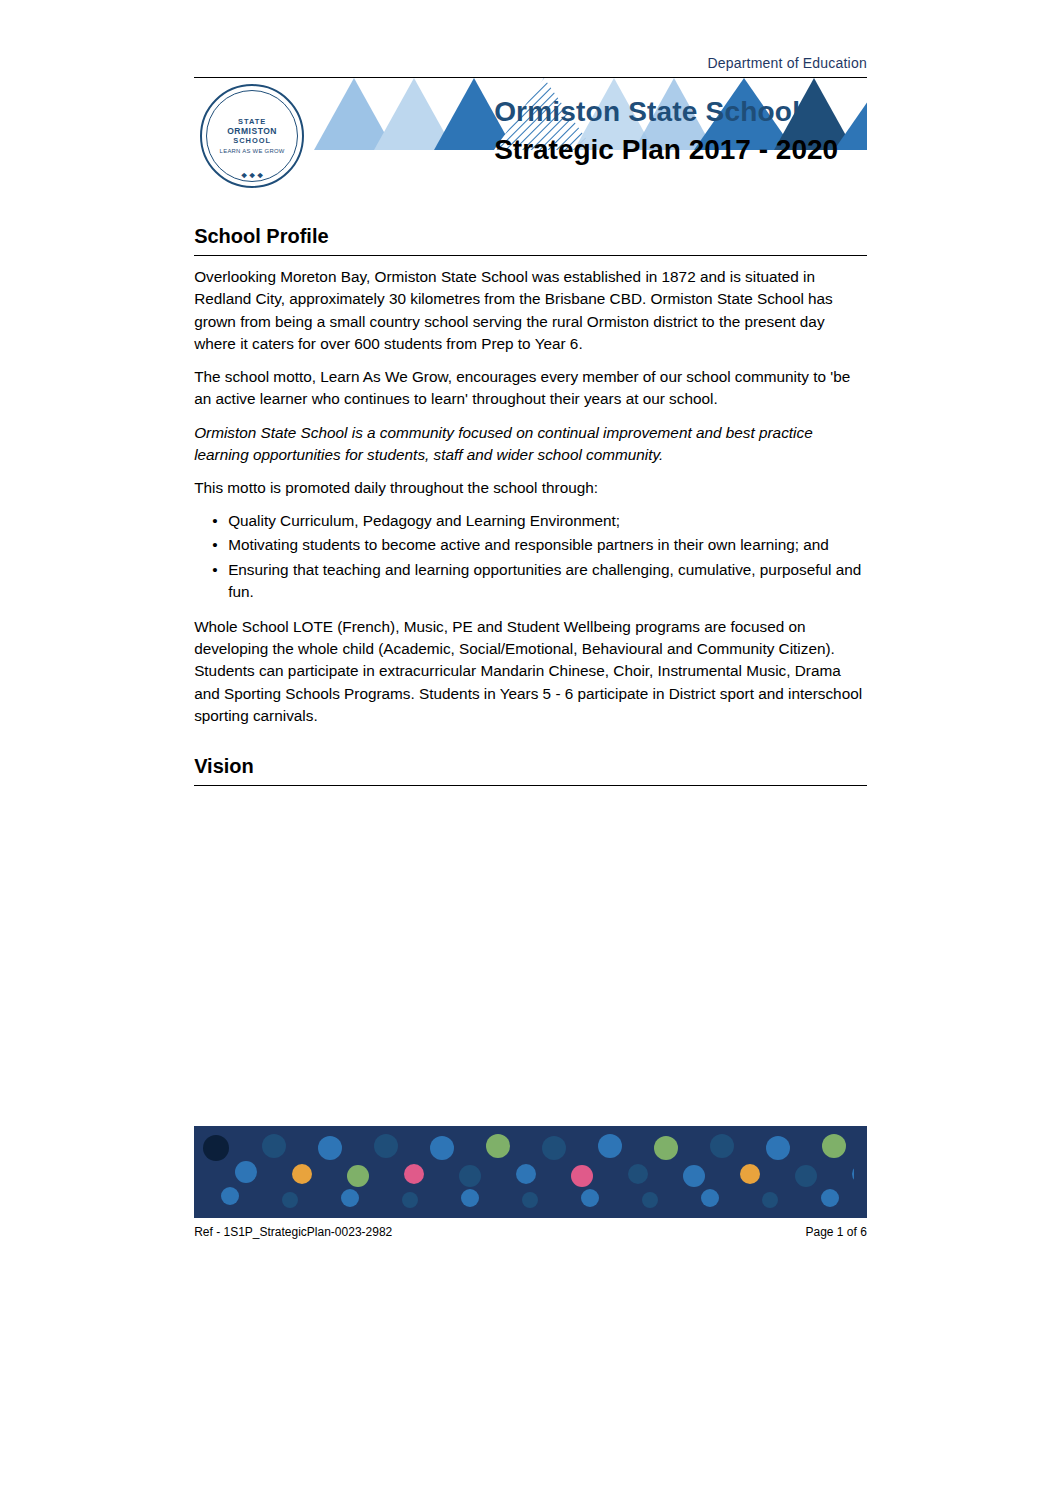Department of Education
STATE
ORMISTON
SCHOOL
LEARN AS WE GROW
❖ ❖ ❖
Ormiston State School
Strategic Plan 2017 - 2020
School Profile
Overlooking Moreton Bay, Ormiston State School was established in 1872 and is situated in Redland City, approximately 30 kilometres from the Brisbane CBD. Ormiston State School has grown from being a small country school serving the rural Ormiston district to the present day where it caters for over 600 students from Prep to Year 6.
The school motto, Learn As We Grow, encourages every member of our school community to 'be an active learner who continues to learn' throughout their years at our school.
Ormiston State School is a community focused on continual improvement and best practice learning opportunities for students, staff and wider school community.
This motto is promoted daily throughout the school through:
Quality Curriculum, Pedagogy and Learning Environment;
Motivating students to become active and responsible partners in their own learning; and
Ensuring that teaching and learning opportunities are challenging, cumulative, purposeful and fun.
Whole School LOTE (French), Music, PE and Student Wellbeing programs are focused on developing the whole child (Academic, Social/Emotional, Behavioural and Community Citizen). Students can participate in extracurricular Mandarin Chinese, Choir, Instrumental Music, Drama and Sporting Schools Programs. Students in Years 5 - 6 participate in District sport and interschool sporting carnivals.
Vision
Queensland Government
Ref - 1S1P_StrategicPlan-0023-2982
Page 1 of 6